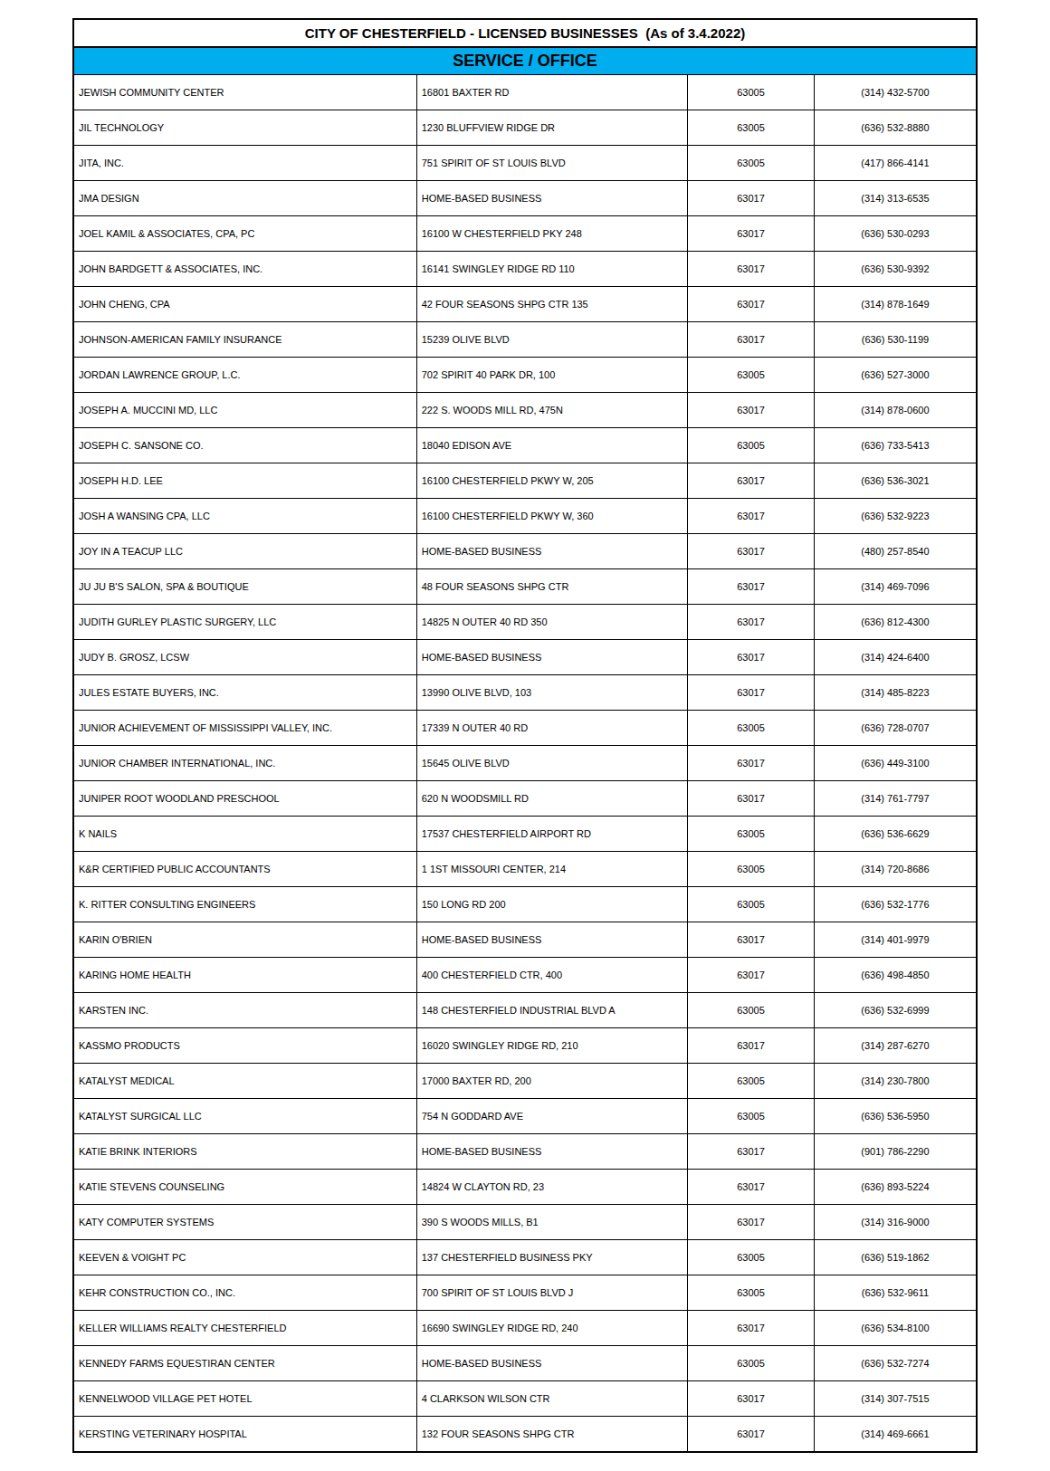CITY OF CHESTERFIELD - LICENSED BUSINESSES (As of 3.4.2022)
| SERVICE / OFFICE |
| --- |
| JEWISH COMMUNITY CENTER | 16801 BAXTER RD | 63005 | (314) 432-5700 |
| JIL TECHNOLOGY | 1230 BLUFFVIEW RIDGE DR | 63005 | (636) 532-8880 |
| JITA, INC. | 751 SPIRIT OF ST LOUIS BLVD | 63005 | (417) 866-4141 |
| JMA DESIGN | HOME-BASED BUSINESS | 63017 | (314) 313-6535 |
| JOEL KAMIL & ASSOCIATES, CPA, PC | 16100 W CHESTERFIELD PKY 248 | 63017 | (636) 530-0293 |
| JOHN BARDGETT & ASSOCIATES, INC. | 16141 SWINGLEY RIDGE RD 110 | 63017 | (636) 530-9392 |
| JOHN CHENG, CPA | 42 FOUR SEASONS SHPG CTR 135 | 63017 | (314) 878-1649 |
| JOHNSON-AMERICAN FAMILY INSURANCE | 15239 OLIVE BLVD | 63017 | (636) 530-1199 |
| JORDAN LAWRENCE GROUP, L.C. | 702 SPIRIT 40 PARK DR, 100 | 63005 | (636) 527-3000 |
| JOSEPH A. MUCCINI MD, LLC | 222 S. WOODS MILL RD, 475N | 63017 | (314) 878-0600 |
| JOSEPH C. SANSONE CO. | 18040 EDISON AVE | 63005 | (636) 733-5413 |
| JOSEPH H.D. LEE | 16100 CHESTERFIELD PKWY W, 205 | 63017 | (636) 536-3021 |
| JOSH A WANSING CPA, LLC | 16100 CHESTERFIELD PKWY W, 360 | 63017 | (636) 532-9223 |
| JOY IN A TEACUP LLC | HOME-BASED BUSINESS | 63017 | (480) 257-8540 |
| JU JU B'S SALON, SPA & BOUTIQUE | 48 FOUR SEASONS SHPG CTR | 63017 | (314) 469-7096 |
| JUDITH GURLEY PLASTIC SURGERY, LLC | 14825 N OUTER 40 RD 350 | 63017 | (636) 812-4300 |
| JUDY B. GROSZ, LCSW | HOME-BASED BUSINESS | 63017 | (314) 424-6400 |
| JULES ESTATE BUYERS, INC. | 13990 OLIVE BLVD, 103 | 63017 | (314) 485-8223 |
| JUNIOR ACHIEVEMENT OF MISSISSIPPI VALLEY, INC. | 17339 N OUTER 40 RD | 63005 | (636) 728-0707 |
| JUNIOR CHAMBER INTERNATIONAL, INC. | 15645 OLIVE BLVD | 63017 | (636) 449-3100 |
| JUNIPER ROOT WOODLAND PRESCHOOL | 620 N WOODSMILL RD | 63017 | (314) 761-7797 |
| K NAILS | 17537 CHESTERFIELD AIRPORT RD | 63005 | (636) 536-6629 |
| K&R CERTIFIED PUBLIC ACCOUNTANTS | 1 1ST MISSOURI CENTER, 214 | 63005 | (314) 720-8686 |
| K. RITTER CONSULTING ENGINEERS | 150 LONG RD 200 | 63005 | (636) 532-1776 |
| KARIN O'BRIEN | HOME-BASED BUSINESS | 63017 | (314) 401-9979 |
| KARING HOME HEALTH | 400 CHESTERFIELD CTR, 400 | 63017 | (636) 498-4850 |
| KARSTEN INC. | 148 CHESTERFIELD INDUSTRIAL BLVD A | 63005 | (636) 532-6999 |
| KASSMO PRODUCTS | 16020 SWINGLEY RIDGE RD, 210 | 63017 | (314) 287-6270 |
| KATALYST MEDICAL | 17000 BAXTER RD, 200 | 63005 | (314) 230-7800 |
| KATALYST SURGICAL LLC | 754 N GODDARD AVE | 63005 | (636) 536-5950 |
| KATIE BRINK INTERIORS | HOME-BASED BUSINESS | 63017 | (901) 786-2290 |
| KATIE STEVENS COUNSELING | 14824 W CLAYTON RD, 23 | 63017 | (636) 893-5224 |
| KATY COMPUTER SYSTEMS | 390 S WOODS MILLS, B1 | 63017 | (314) 316-9000 |
| KEEVEN & VOIGHT PC | 137 CHESTERFIELD BUSINESS PKY | 63005 | (636) 519-1862 |
| KEHR CONSTRUCTION CO., INC. | 700 SPIRIT OF ST LOUIS BLVD J | 63005 | (636) 532-9611 |
| KELLER WILLIAMS REALTY CHESTERFIELD | 16690 SWINGLEY RIDGE RD, 240 | 63017 | (636) 534-8100 |
| KENNEDY FARMS EQUESTIRAN CENTER | HOME-BASED BUSINESS | 63005 | (636) 532-7274 |
| KENNELWOOD VILLAGE PET HOTEL | 4 CLARKSON WILSON CTR | 63017 | (314) 307-7515 |
| KERSTING VETERINARY HOSPITAL | 132 FOUR SEASONS SHPG CTR | 63017 | (314) 469-6661 |